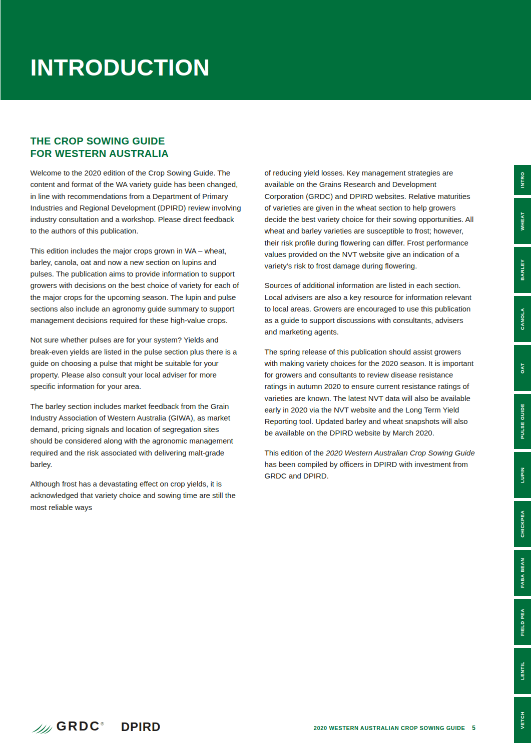INTRODUCTION
INTRO
WHEAT
BARLEY
CANOLA
OAT
PULSE GUIDE
LUPIN
CHICKPEA
FABA BEAN
FIELD PEA
LENTIL
VETCH
THE CROP SOWING GUIDE
FOR WESTERN AUSTRALIA
Welcome to the 2020 edition of the Crop Sowing Guide. The content and format of the WA variety guide has been changed, in line with recommendations from a Department of Primary Industries and Regional Development (DPIRD) review involving industry consultation and a workshop. Please direct feedback to the authors of this publication.
This edition includes the major crops grown in WA – wheat, barley, canola, oat and now a new section on lupins and pulses. The publication aims to provide information to support growers with decisions on the best choice of variety for each of the major crops for the upcoming season. The lupin and pulse sections also include an agronomy guide summary to support management decisions required for these high-value crops.
Not sure whether pulses are for your system? Yields and break-even yields are listed in the pulse section plus there is a guide on choosing a pulse that might be suitable for your property. Please also consult your local adviser for more specific information for your area.
The barley section includes market feedback from the Grain Industry Association of Western Australia (GIWA), as market demand, pricing signals and location of segregation sites should be considered along with the agronomic management required and the risk associated with delivering malt-grade barley.
Although frost has a devastating effect on crop yields, it is acknowledged that variety choice and sowing time are still the most reliable ways
of reducing yield losses. Key management strategies are available on the Grains Research and Development Corporation (GRDC) and DPIRD websites. Relative maturities of varieties are given in the wheat section to help growers decide the best variety choice for their sowing opportunities. All wheat and barley varieties are susceptible to frost; however, their risk profile during flowering can differ. Frost performance values provided on the NVT website give an indication of a variety’s risk to frost damage during flowering.
Sources of additional information are listed in each section. Local advisers are also a key resource for information relevant to local areas. Growers are encouraged to use this publication as a guide to support discussions with consultants, advisers and marketing agents.
The spring release of this publication should assist growers with making variety choices for the 2020 season. It is important for growers and consultants to review disease resistance ratings in autumn 2020 to ensure current resistance ratings of varieties are known. The latest NVT data will also be available early in 2020 via the NVT website and the Long Term Yield Reporting tool. Updated barley and wheat snapshots will also be available on the DPIRD website by March 2020.
This edition of the 2020 Western Australian Crop Sowing Guide has been compiled by officers in DPIRD with investment from GRDC and DPIRD.
GRDC®
DPIRD
2020 WESTERN AUSTRALIAN CROP SOWING GUIDE 5